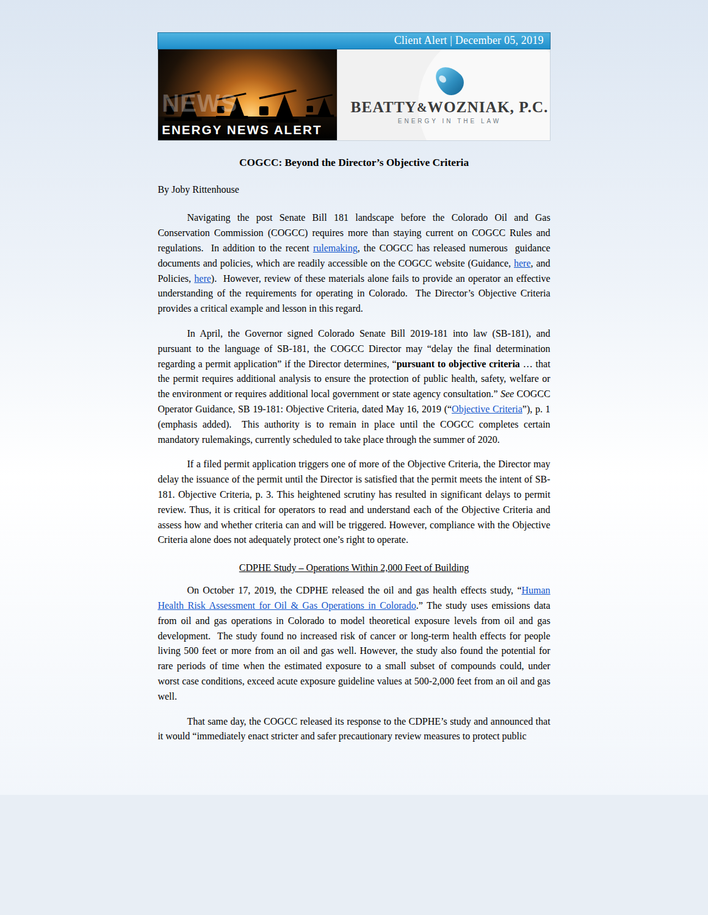Client Alert | December 05, 2019
NEWS
ENERGY NEWS ALERT
BEATTY&WOZNIAK, P.C.
ENERGY IN THE LAW
COGCC: Beyond the Director’s Objective Criteria
By Joby Rittenhouse
Navigating the post Senate Bill 181 landscape before the Colorado Oil and Gas Conservation Commission (COGCC) requires more than staying current on COGCC Rules and regulations. In addition to the recent rulemaking, the COGCC has released numerous guidance documents and policies, which are readily accessible on the COGCC website (Guidance, here, and Policies, here). However, review of these materials alone fails to provide an operator an effective understanding of the requirements for operating in Colorado. The Director’s Objective Criteria provides a critical example and lesson in this regard.
In April, the Governor signed Colorado Senate Bill 2019-181 into law (SB-181), and pursuant to the language of SB-181, the COGCC Director may “delay the final determination regarding a permit application” if the Director determines, “pursuant to objective criteria … that the permit requires additional analysis to ensure the protection of public health, safety, welfare or the environment or requires additional local government or state agency consultation.” See COGCC Operator Guidance, SB 19-181: Objective Criteria, dated May 16, 2019 (“Objective Criteria”), p. 1 (emphasis added). This authority is to remain in place until the COGCC completes certain mandatory rulemakings, currently scheduled to take place through the summer of 2020.
If a filed permit application triggers one of more of the Objective Criteria, the Director may delay the issuance of the permit until the Director is satisfied that the permit meets the intent of SB-181. Objective Criteria, p. 3. This heightened scrutiny has resulted in significant delays to permit review. Thus, it is critical for operators to read and understand each of the Objective Criteria and assess how and whether criteria can and will be triggered. However, compliance with the Objective Criteria alone does not adequately protect one’s right to operate.
CDPHE Study – Operations Within 2,000 Feet of Building
On October 17, 2019, the CDPHE released the oil and gas health effects study, “Human Health Risk Assessment for Oil & Gas Operations in Colorado.” The study uses emissions data from oil and gas operations in Colorado to model theoretical exposure levels from oil and gas development. The study found no increased risk of cancer or long-term health effects for people living 500 feet or more from an oil and gas well. However, the study also found the potential for rare periods of time when the estimated exposure to a small subset of compounds could, under worst case conditions, exceed acute exposure guideline values at 500-2,000 feet from an oil and gas well.
That same day, the COGCC released its response to the CDPHE’s study and announced that it would “immediately enact stricter and safer precautionary review measures to protect public